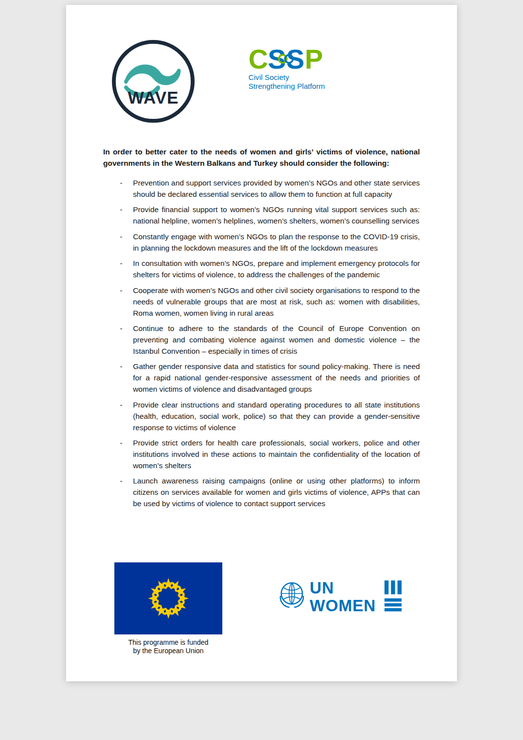WAVE
C S S P Civil Society Strengthening Platform
In order to better cater to the needs of women and girls’ victims of violence, national governments in the Western Balkans and Turkey should consider the following:
Prevention and support services provided by women’s NGOs and other state services should be declared essential services to allow them to function at full capacity
Provide financial support to women’s NGOs running vital support services such as: national helpline, women’s helplines, women’s shelters, women’s counselling services
Constantly engage with women’s NGOs to plan the response to the COVID-19 crisis, in planning the lockdown measures and the lift of the lockdown measures
In consultation with women’s NGOs, prepare and implement emergency protocols for shelters for victims of violence, to address the challenges of the pandemic
Cooperate with women’s NGOs and other civil society organisations to respond to the needs of vulnerable groups that are most at risk, such as: women with disabilities, Roma women, women living in rural areas
Continue to adhere to the standards of the Council of Europe Convention on preventing and combating violence against women and domestic violence – the Istanbul Convention – especially in times of crisis
Gather gender responsive data and statistics for sound policy-making. There is need for a rapid national gender-responsive assessment of the needs and priorities of women victims of violence and disadvantaged groups
Provide clear instructions and standard operating procedures to all state institutions (health, education, social work, police) so that they can provide a gender-sensitive response to victims of violence
Provide strict orders for health care professionals, social workers, police and other institutions involved in these actions to maintain the confidentiality of the location of women’s shelters
Launch awareness raising campaigns (online or using other platforms) to inform citizens on services available for women and girls victims of violence, APPs that can be used by victims of violence to contact support services
This programme is funded
by the European Union
UN WOMEN